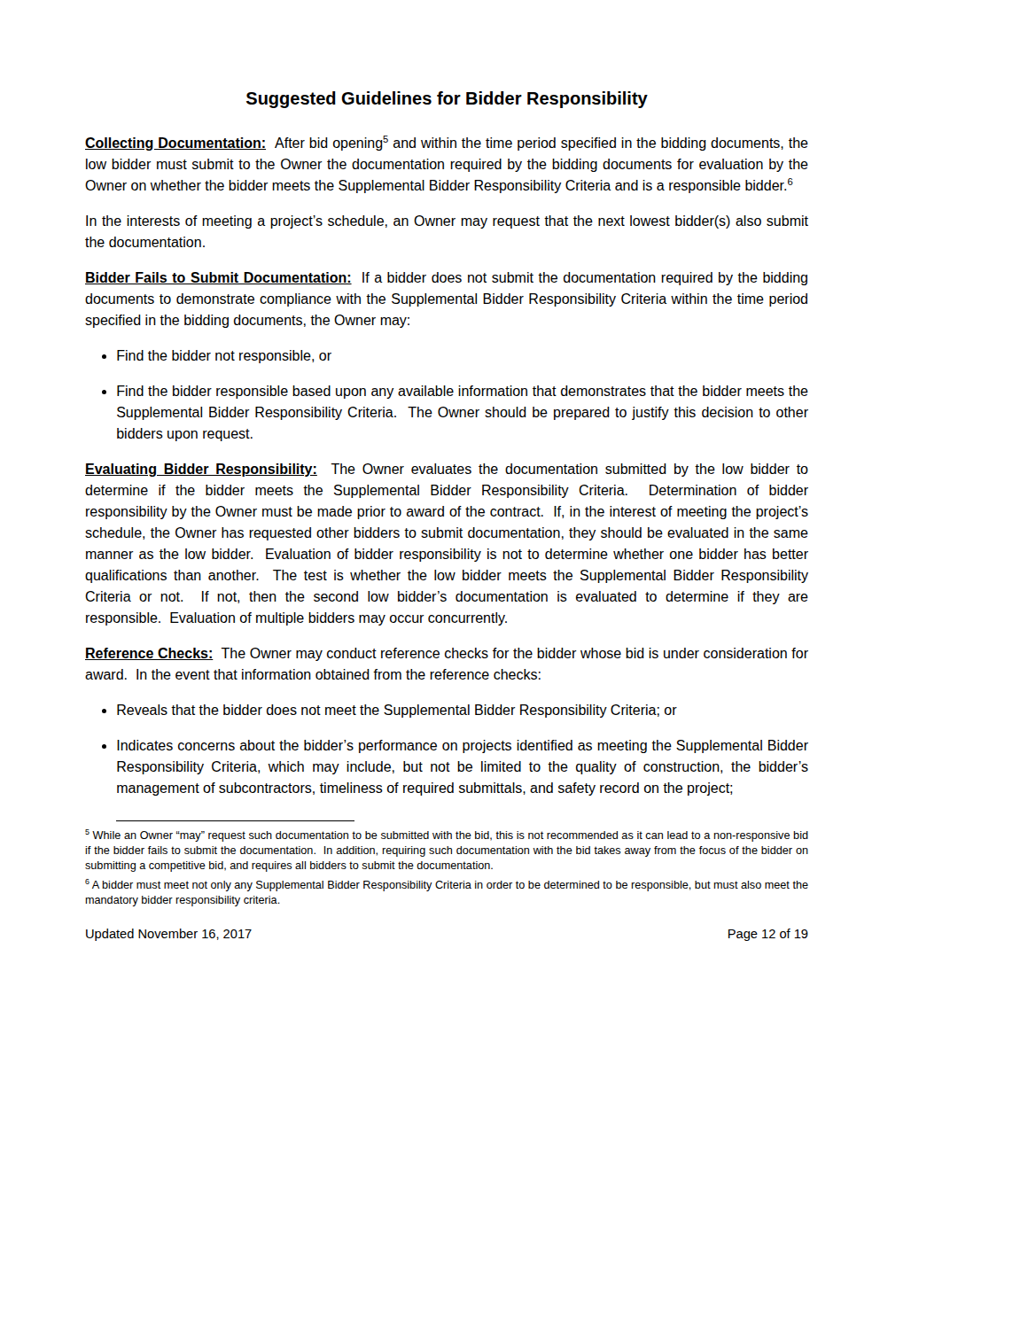Suggested Guidelines for Bidder Responsibility
Collecting Documentation: After bid opening5 and within the time period specified in the bidding documents, the low bidder must submit to the Owner the documentation required by the bidding documents for evaluation by the Owner on whether the bidder meets the Supplemental Bidder Responsibility Criteria and is a responsible bidder.6
In the interests of meeting a project’s schedule, an Owner may request that the next lowest bidder(s) also submit the documentation.
Bidder Fails to Submit Documentation: If a bidder does not submit the documentation required by the bidding documents to demonstrate compliance with the Supplemental Bidder Responsibility Criteria within the time period specified in the bidding documents, the Owner may:
Find the bidder not responsible, or
Find the bidder responsible based upon any available information that demonstrates that the bidder meets the Supplemental Bidder Responsibility Criteria. The Owner should be prepared to justify this decision to other bidders upon request.
Evaluating Bidder Responsibility: The Owner evaluates the documentation submitted by the low bidder to determine if the bidder meets the Supplemental Bidder Responsibility Criteria. Determination of bidder responsibility by the Owner must be made prior to award of the contract. If, in the interest of meeting the project’s schedule, the Owner has requested other bidders to submit documentation, they should be evaluated in the same manner as the low bidder. Evaluation of bidder responsibility is not to determine whether one bidder has better qualifications than another. The test is whether the low bidder meets the Supplemental Bidder Responsibility Criteria or not. If not, then the second low bidder’s documentation is evaluated to determine if they are responsible. Evaluation of multiple bidders may occur concurrently.
Reference Checks: The Owner may conduct reference checks for the bidder whose bid is under consideration for award. In the event that information obtained from the reference checks:
Reveals that the bidder does not meet the Supplemental Bidder Responsibility Criteria; or
Indicates concerns about the bidder’s performance on projects identified as meeting the Supplemental Bidder Responsibility Criteria, which may include, but not be limited to the quality of construction, the bidder’s management of subcontractors, timeliness of required submittals, and safety record on the project;
5 While an Owner “may” request such documentation to be submitted with the bid, this is not recommended as it can lead to a non-responsive bid if the bidder fails to submit the documentation. In addition, requiring such documentation with the bid takes away from the focus of the bidder on submitting a competitive bid, and requires all bidders to submit the documentation.
6 A bidder must meet not only any Supplemental Bidder Responsibility Criteria in order to be determined to be responsible, but must also meet the mandatory bidder responsibility criteria.
Updated November 16, 2017 Page 12 of 19